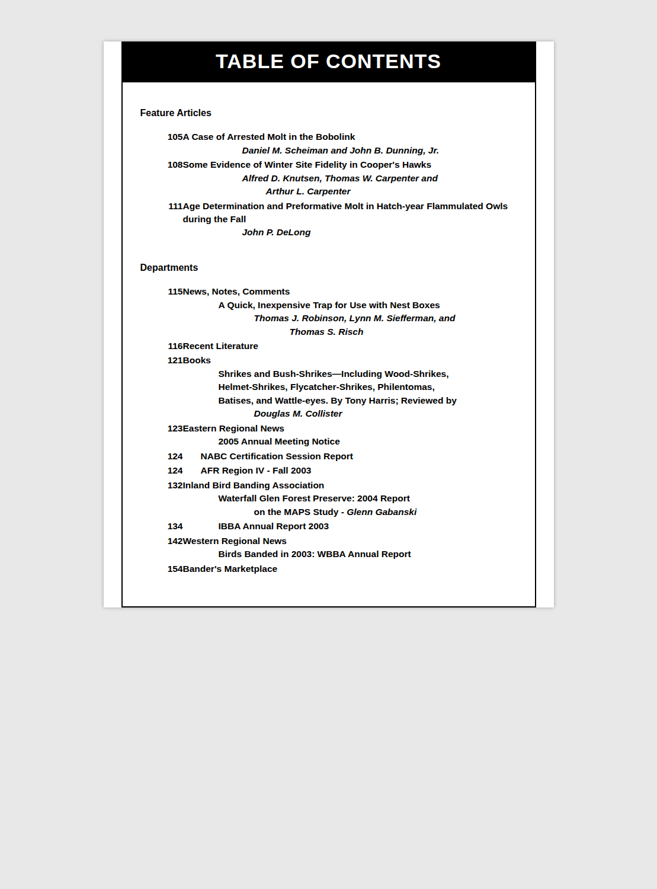TABLE OF CONTENTS
Feature Articles
| 105 | A Case of Arrested Molt in the Bobolink Daniel M. Scheiman and John B. Dunning, Jr. |
| 108 | Some Evidence of Winter Site Fidelity in Cooper's Hawks Alfred D. Knutsen, Thomas W. Carpenter and Arthur L. Carpenter |
| 111 | Age Determination and Preformative Molt in Hatch-year Flammulated Owls during the Fall John P. DeLong |
Departments
| 115 | News, Notes, Comments A Quick, Inexpensive Trap for Use with Nest Boxes Thomas J. Robinson, Lynn M. Siefferman, and Thomas S. Risch |
| 116 | Recent Literature |
| 121 | Books Shrikes and Bush-Shrikes—Including Wood-Shrikes, Helmet-Shrikes, Flycatcher-Shrikes, Philentomas, Batises, and Wattle-eyes. By Tony Harris; Reviewed by Douglas M. Collister |
| 123 | Eastern Regional News 2005 Annual Meeting Notice |
| 124 | NABC Certification Session Report |
| 124 | AFR Region IV - Fall 2003 |
| 132 | Inland Bird Banding Association Waterfall Glen Forest Preserve: 2004 Report on the MAPS Study - Glenn Gabanski |
| 134 | IBBA Annual Report 2003 |
| 142 | Western Regional News Birds Banded in 2003: WBBA Annual Report |
| 154 | Bander's Marketplace |